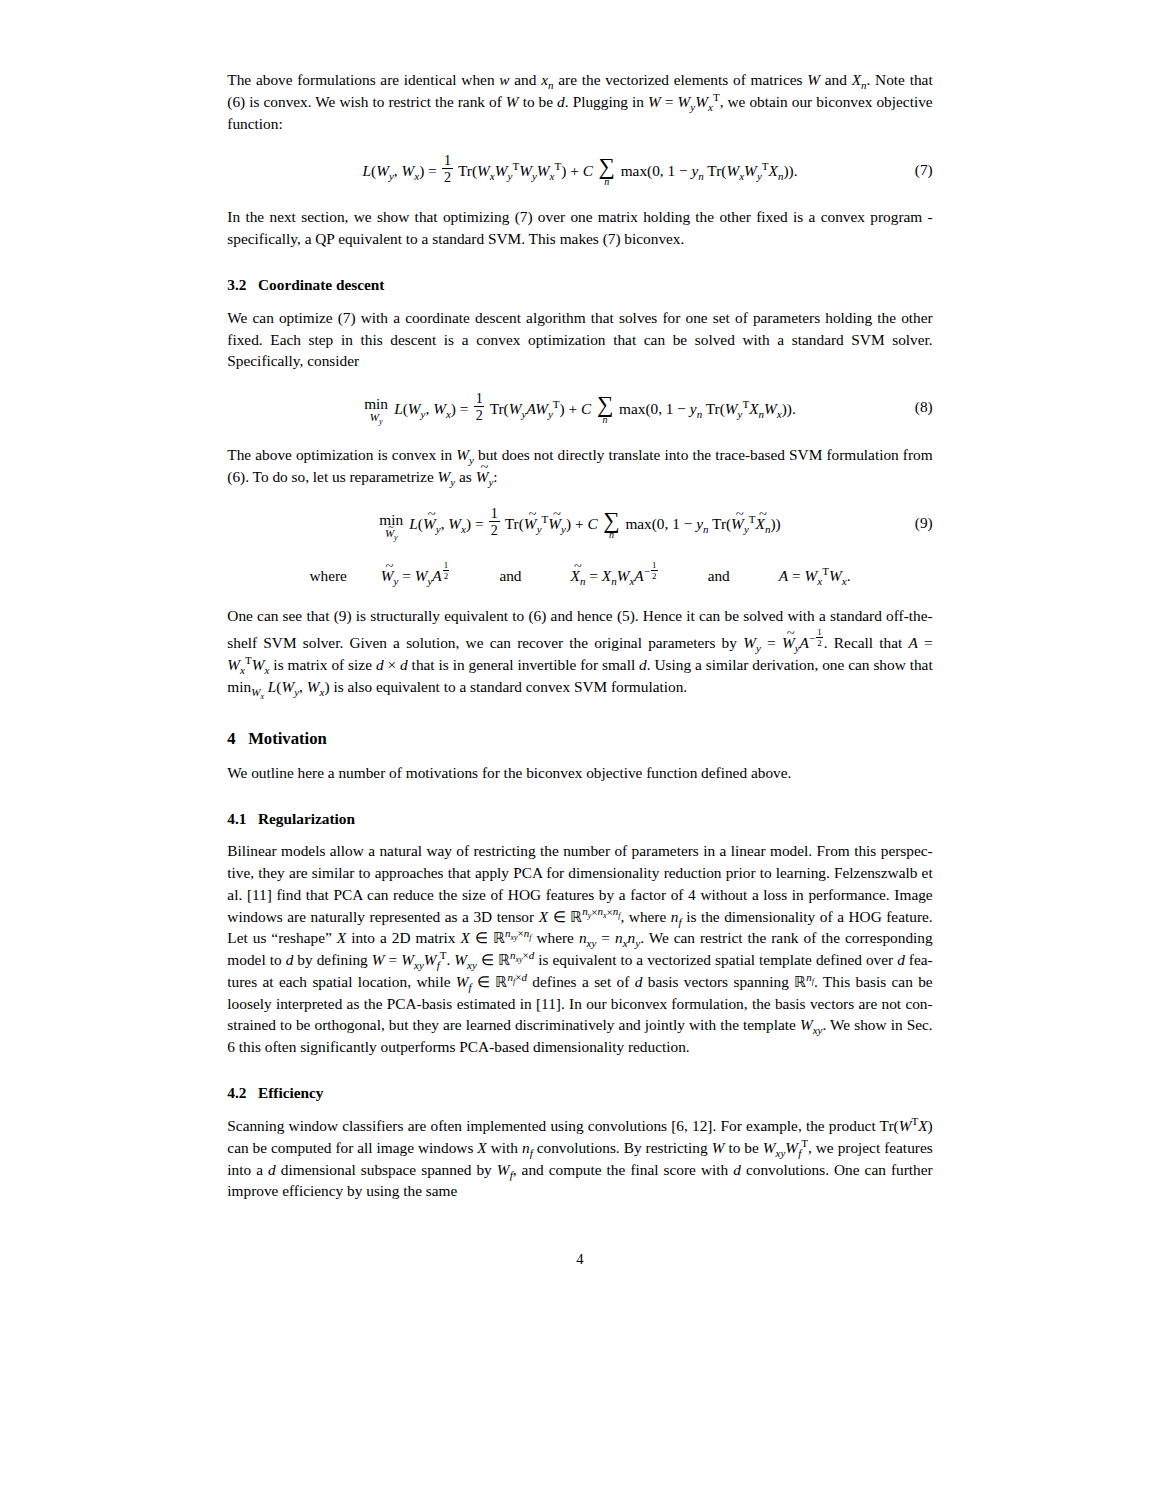The above formulations are identical when w and xn are the vectorized elements of matrices W and Xn. Note that (6) is convex. We wish to restrict the rank of W to be d. Plugging in W = WyWxT, we obtain our biconvex objective function:
L(Wy, Wx) = 12 Tr(WxWyTWyWxT) + C ∑n max(0, 1 − yn Tr(WxWyTXn)). (7)
In the next section, we show that optimizing (7) over one matrix holding the other fixed is a convex program - specifically, a QP equivalent to a standard SVM. This makes (7) biconvex.
3.2 Coordinate descent
We can optimize (7) with a coordinate descent algorithm that solves for one set of parameters holding the other fixed. Each step in this descent is a convex optimization that can be solved with a standard SVM solver. Specifically, consider
min Wy L(Wy, Wx) = 12 Tr(WyAWyT) + C ∑n max(0, 1 − yn Tr(WyTXnWx)). (8)
The above optimization is convex in Wy but does not directly translate into the trace-based SVM formulation from (6). To do so, let us reparametrize Wy as ~Wy:
min~Wy L(~Wy, Wx) = 12 Tr(~WyT~Wy) + C ∑n max(0, 1 − yn Tr(~WyT~Xn)) (9)
where ~Wy = WyA12 and ~Xn = XnWxA−12 and A = WxTWx.
One can see that (9) is structurally equivalent to (6) and hence (5). Hence it can be solved with a standard off-the-shelf SVM solver. Given a solution, we can recover the original parameters by Wy = ~Wy A−12. Recall that A = WxTWx is matrix of size d × d that is in general invertible for small d. Using a similar derivation, one can show that minWx L(Wy, Wx) is also equivalent to a standard convex SVM formulation.
4 Motivation
We outline here a number of motivations for the biconvex objective function defined above.
4.1 Regularization
Bilinear models allow a natural way of restricting the number of parameters in a linear model. From this perspective, they are similar to approaches that apply PCA for dimensionality reduction prior to learning. Felzenszwalb et al. [11] find that PCA can reduce the size of HOG features by a factor of 4 without a loss in performance. Image windows are naturally represented as a 3D tensor X ∈ ℝny×nx×nf, where nf is the dimensionality of a HOG feature. Let us “reshape” X into a 2D matrix X ∈ ℝnxy×nf where nxy = nxny. We can restrict the rank of the corresponding model to d by defining W = WxyWfT. Wxy ∈ ℝnxy×d is equivalent to a vectorized spatial template defined over d features at each spatial location, while Wf ∈ ℝnf×d defines a set of d basis vectors spanning ℝnf. This basis can be loosely interpreted as the PCA-basis estimated in [11]. In our biconvex formulation, the basis vectors are not constrained to be orthogonal, but they are learned discriminatively and jointly with the template Wxy. We show in Sec. 6 this often significantly outperforms PCA-based dimensionality reduction.
4.2 Efficiency
Scanning window classifiers are often implemented using convolutions [6, 12]. For example, the product Tr(WTX) can be computed for all image windows X with nf convolutions. By restricting W to be WxyWfT, we project features into a d dimensional subspace spanned by Wf, and compute the final score with d convolutions. One can further improve efficiency by using the same
4